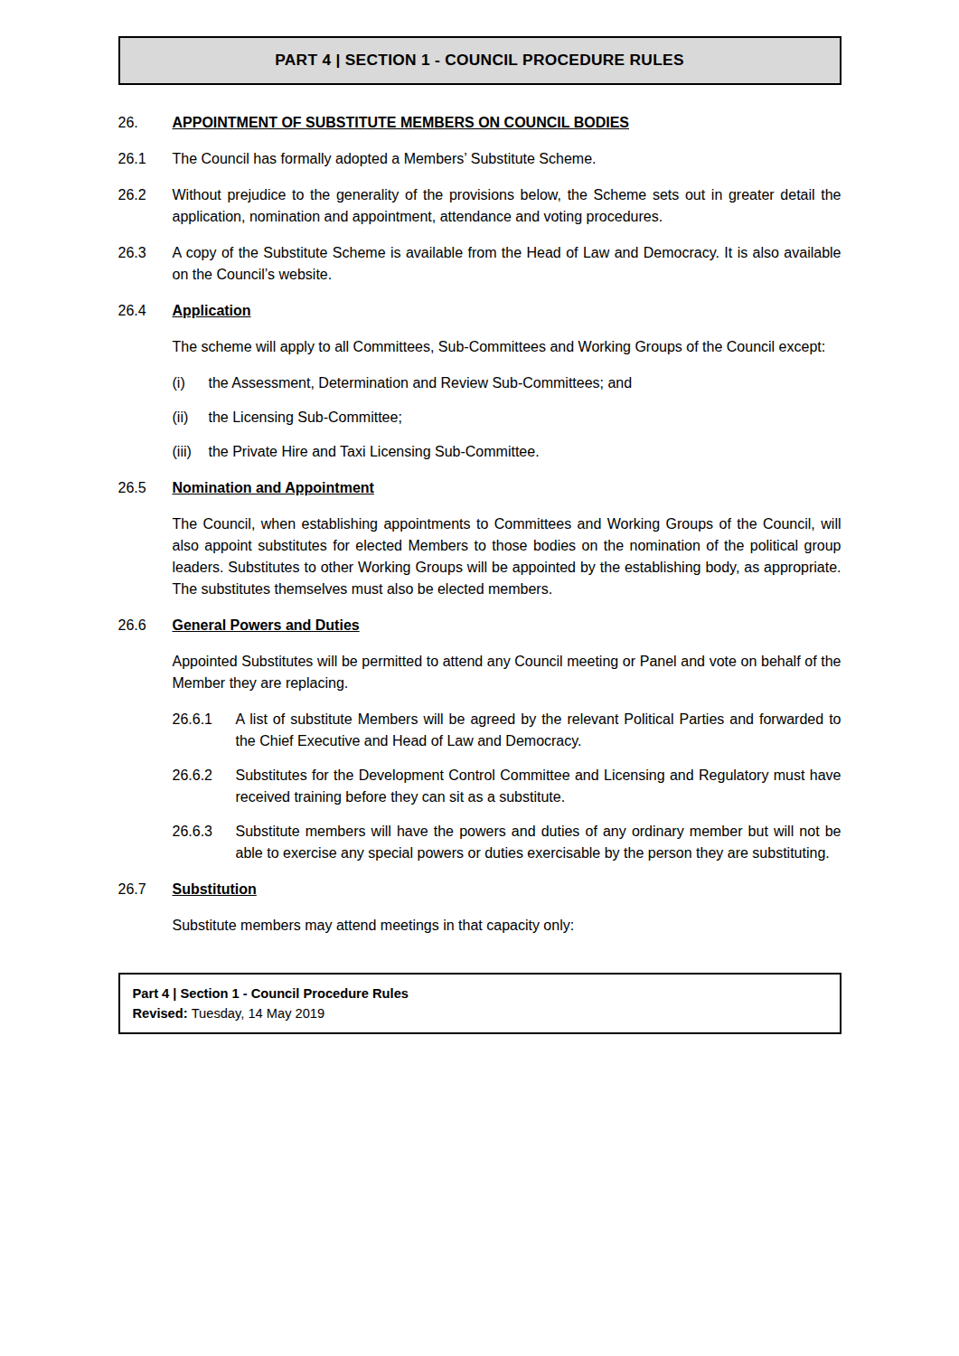PART 4 | SECTION 1 - COUNCIL PROCEDURE RULES
26.
APPOINTMENT OF SUBSTITUTE MEMBERS ON COUNCIL BODIES
26.1
The Council has formally adopted a Members’ Substitute Scheme.
26.2
Without prejudice to the generality of the provisions below, the Scheme sets out in greater detail the application, nomination and appointment, attendance and voting procedures.
26.3
A copy of the Substitute Scheme is available from the Head of Law and Democracy. It is also available on the Council’s website.
26.4
Application
The scheme will apply to all Committees, Sub-Committees and Working Groups of the Council except:
(i)
the Assessment, Determination and Review Sub-Committees; and
(ii)
the Licensing Sub-Committee;
(iii)
the Private Hire and Taxi Licensing Sub-Committee.
26.5
Nomination and Appointment
The Council, when establishing appointments to Committees and Working Groups of the Council, will also appoint substitutes for elected Members to those bodies on the nomination of the political group leaders. Substitutes to other Working Groups will be appointed by the establishing body, as appropriate. The substitutes themselves must also be elected members.
26.6
General Powers and Duties
Appointed Substitutes will be permitted to attend any Council meeting or Panel and vote on behalf of the Member they are replacing.
26.6.1
A list of substitute Members will be agreed by the relevant Political Parties and forwarded to the Chief Executive and Head of Law and Democracy.
26.6.2
Substitutes for the Development Control Committee and Licensing and Regulatory must have received training before they can sit as a substitute.
26.6.3
Substitute members will have the powers and duties of any ordinary member but will not be able to exercise any special powers or duties exercisable by the person they are substituting.
26.7
Substitution
Substitute members may attend meetings in that capacity only:
Part 4 | Section 1 - Council Procedure Rules
Revised: Tuesday, 14 May 2019